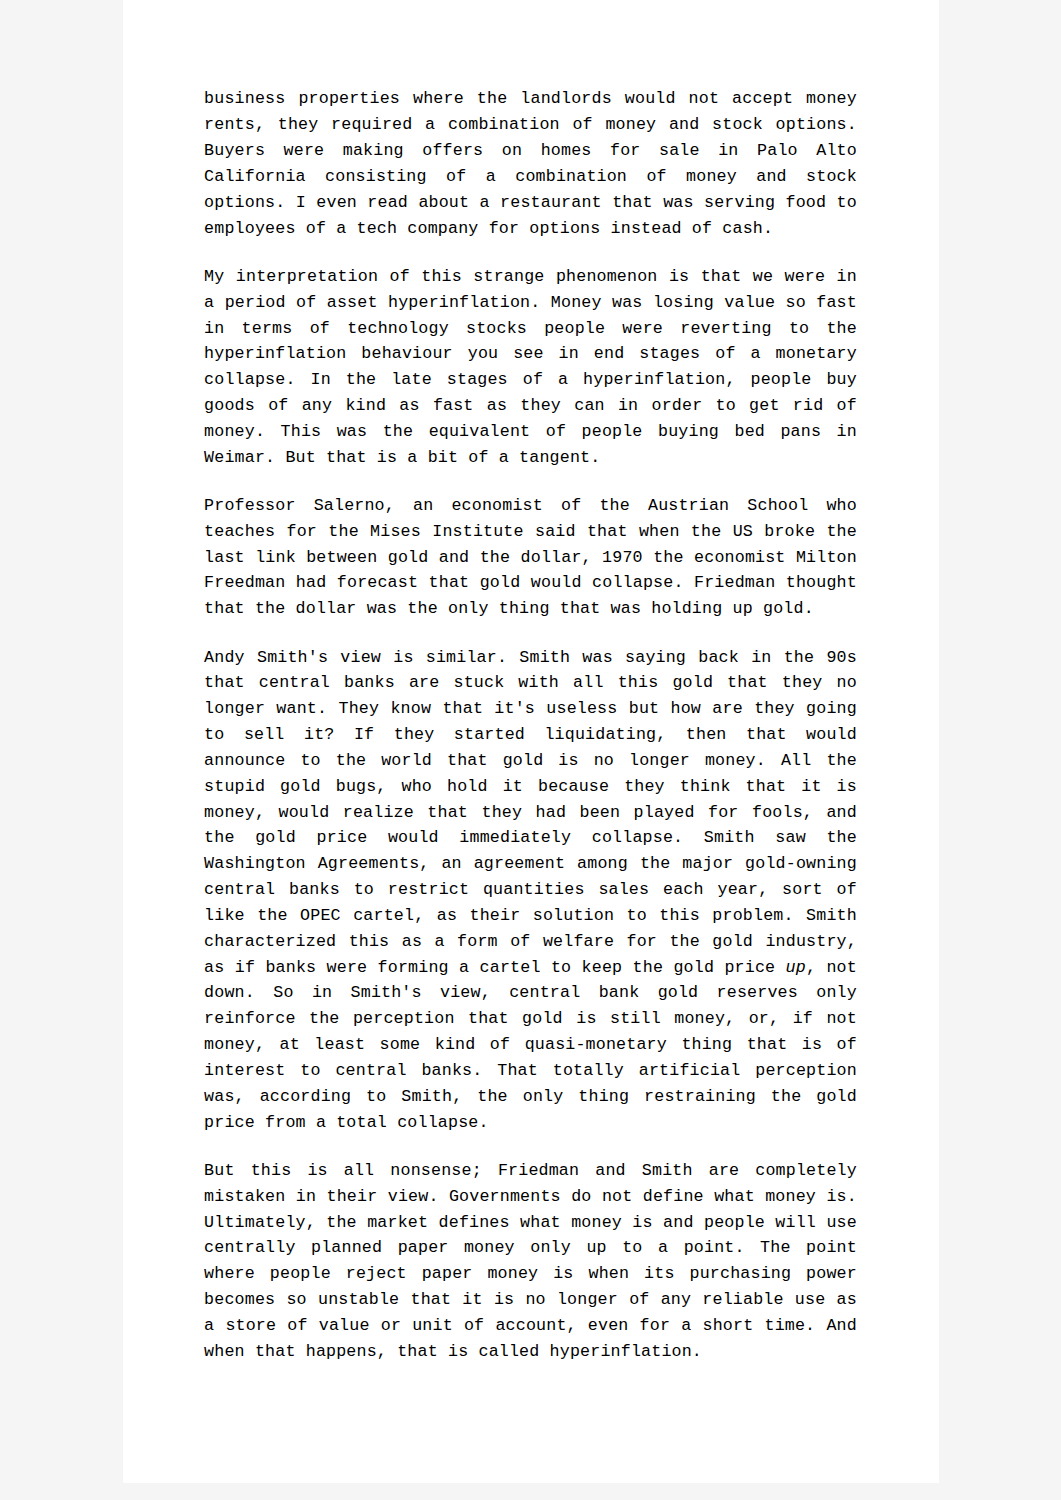business properties where the landlords would not accept money rents, they required a combination of money and stock options. Buyers were making offers on homes for sale in Palo Alto California consisting of a combination of money and stock options. I even read about a restaurant that was serving food to employees of a tech company for options instead of cash.
My interpretation of this strange phenomenon is that we were in a period of asset hyperinflation. Money was losing value so fast in terms of technology stocks people were reverting to the hyperinflation behaviour you see in end stages of a monetary collapse. In the late stages of a hyperinflation, people buy goods of any kind as fast as they can in order to get rid of money. This was the equivalent of people buying bed pans in Weimar. But that is a bit of a tangent.
Professor Salerno, an economist of the Austrian School who teaches for the Mises Institute said that when the US broke the last link between gold and the dollar, 1970 the economist Milton Freedman had forecast that gold would collapse. Friedman thought that the dollar was the only thing that was holding up gold.
Andy Smith's view is similar. Smith was saying back in the 90s that central banks are stuck with all this gold that they no longer want. They know that it's useless but how are they going to sell it? If they started liquidating, then that would announce to the world that gold is no longer money. All the stupid gold bugs, who hold it because they think that it is money, would realize that they had been played for fools, and the gold price would immediately collapse. Smith saw the Washington Agreements, an agreement among the major gold-owning central banks to restrict quantities sales each year, sort of like the OPEC cartel, as their solution to this problem. Smith characterized this as a form of welfare for the gold industry, as if banks were forming a cartel to keep the gold price up, not down. So in Smith's view, central bank gold reserves only reinforce the perception that gold is still money, or, if not money, at least some kind of quasi-monetary thing that is of interest to central banks. That totally artificial perception was, according to Smith, the only thing restraining the gold price from a total collapse.
But this is all nonsense; Friedman and Smith are completely mistaken in their view. Governments do not define what money is. Ultimately, the market defines what money is and people will use centrally planned paper money only up to a point. The point where people reject paper money is when its purchasing power becomes so unstable that it is no longer of any reliable use as a store of value or unit of account, even for a short time. And when that happens, that is called hyperinflation.